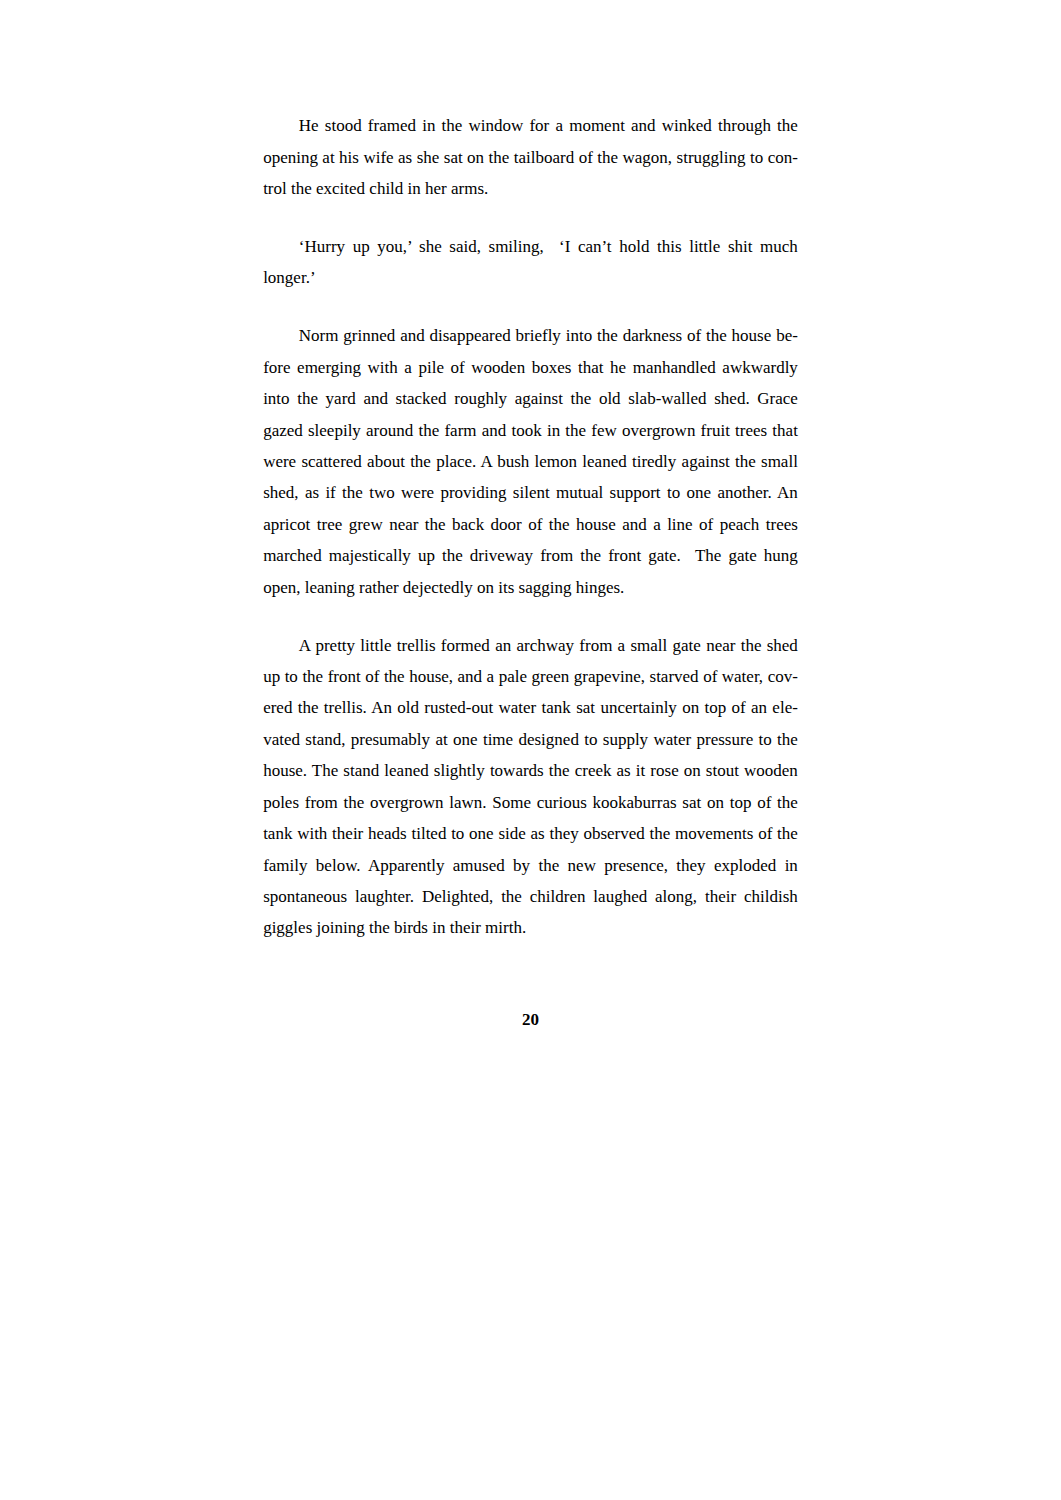He stood framed in the window for a moment and winked through the opening at his wife as she sat on the tailboard of the wagon, struggling to control the excited child in her arms.
‘Hurry up you,’ she said, smiling, ‘I can’t hold this little shit much longer.’
Norm grinned and disappeared briefly into the darkness of the house before emerging with a pile of wooden boxes that he manhandled awkwardly into the yard and stacked roughly against the old slab-walled shed. Grace gazed sleepily around the farm and took in the few overgrown fruit trees that were scattered about the place. A bush lemon leaned tiredly against the small shed, as if the two were providing silent mutual support to one another. An apricot tree grew near the back door of the house and a line of peach trees marched majestically up the driveway from the front gate. The gate hung open, leaning rather dejectedly on its sagging hinges.
A pretty little trellis formed an archway from a small gate near the shed up to the front of the house, and a pale green grapevine, starved of water, covered the trellis. An old rusted-out water tank sat uncertainly on top of an elevated stand, presumably at one time designed to supply water pressure to the house. The stand leaned slightly towards the creek as it rose on stout wooden poles from the overgrown lawn. Some curious kookaburras sat on top of the tank with their heads tilted to one side as they observed the movements of the family below. Apparently amused by the new presence, they exploded in spontaneous laughter. Delighted, the children laughed along, their childish giggles joining the birds in their mirth.
20